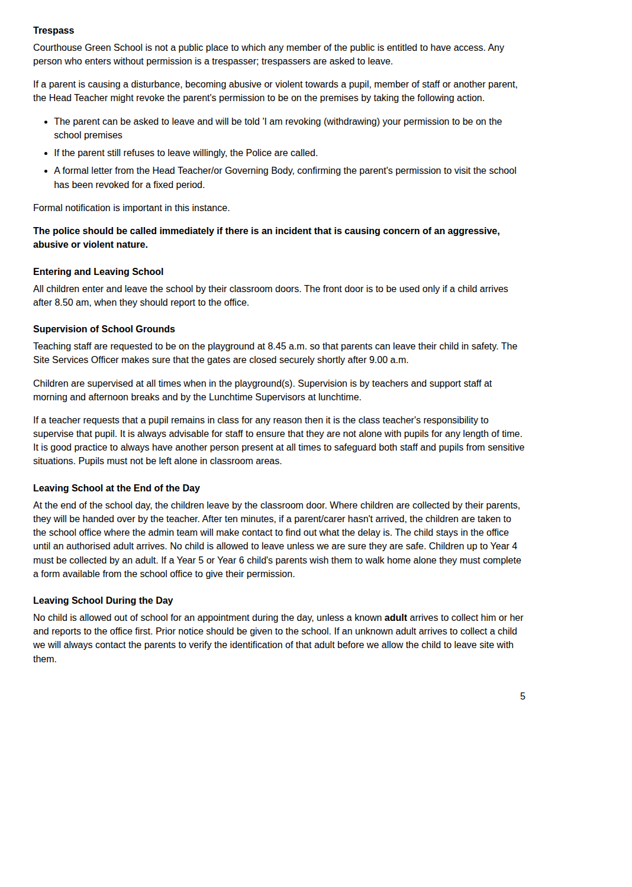Trespass
Courthouse Green School is not a public place to which any member of the public is entitled to have access. Any person who enters without permission is a trespasser; trespassers are asked to leave.
If a parent is causing a disturbance, becoming abusive or violent towards a pupil, member of staff or another parent, the Head Teacher might revoke the parent's permission to be on the premises by taking the following action.
The parent can be asked to leave and will be told 'I am revoking (withdrawing) your permission to be on the school premises
If the parent still refuses to leave willingly, the Police are called.
A formal letter from the Head Teacher/or Governing Body, confirming the parent's permission to visit the school has been revoked for a fixed period.
Formal notification is important in this instance.
The police should be called immediately if there is an incident that is causing concern of an aggressive, abusive or violent nature.
Entering and Leaving School
All children enter and leave the school by their classroom doors. The front door is to be used only if a child arrives after 8.50 am, when they should report to the office.
Supervision of School Grounds
Teaching staff are requested to be on the playground at 8.45 a.m. so that parents can leave their child in safety. The Site Services Officer makes sure that the gates are closed securely shortly after 9.00 a.m.
Children are supervised at all times when in the playground(s). Supervision is by teachers and support staff at morning and afternoon breaks and by the Lunchtime Supervisors at lunchtime.
If a teacher requests that a pupil remains in class for any reason then it is the class teacher's responsibility to supervise that pupil. It is always advisable for staff to ensure that they are not alone with pupils for any length of time. It is good practice to always have another person present at all times to safeguard both staff and pupils from sensitive situations. Pupils must not be left alone in classroom areas.
Leaving School at the End of the Day
At the end of the school day, the children leave by the classroom door. Where children are collected by their parents, they will be handed over by the teacher. After ten minutes, if a parent/carer hasn't arrived, the children are taken to the school office where the admin team will make contact to find out what the delay is. The child stays in the office until an authorised adult arrives. No child is allowed to leave unless we are sure they are safe. Children up to Year 4 must be collected by an adult. If a Year 5 or Year 6 child's parents wish them to walk home alone they must complete a form available from the school office to give their permission.
Leaving School During the Day
No child is allowed out of school for an appointment during the day, unless a known adult arrives to collect him or her and reports to the office first. Prior notice should be given to the school. If an unknown adult arrives to collect a child we will always contact the parents to verify the identification of that adult before we allow the child to leave site with them.
5